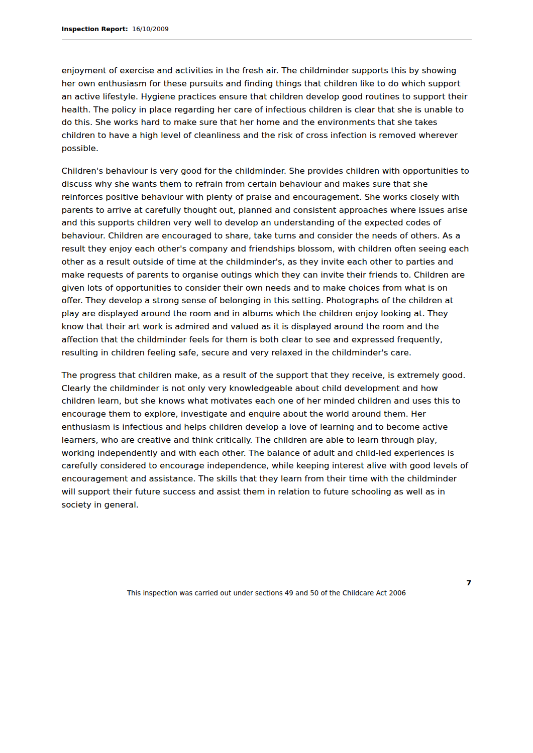Inspection Report: 16/10/2009
enjoyment of exercise and activities in the fresh air. The childminder supports this by showing her own enthusiasm for these pursuits and finding things that children like to do which support an active lifestyle. Hygiene practices ensure that children develop good routines to support their health. The policy in place regarding her care of infectious children is clear that she is unable to do this. She works hard to make sure that her home and the environments that she takes children to have a high level of cleanliness and the risk of cross infection is removed wherever possible.
Children's behaviour is very good for the childminder. She provides children with opportunities to discuss why she wants them to refrain from certain behaviour and makes sure that she reinforces positive behaviour with plenty of praise and encouragement. She works closely with parents to arrive at carefully thought out, planned and consistent approaches where issues arise and this supports children very well to develop an understanding of the expected codes of behaviour. Children are encouraged to share, take turns and consider the needs of others. As a result they enjoy each other's company and friendships blossom, with children often seeing each other as a result outside of time at the childminder's, as they invite each other to parties and make requests of parents to organise outings which they can invite their friends to. Children are given lots of opportunities to consider their own needs and to make choices from what is on offer. They develop a strong sense of belonging in this setting. Photographs of the children at play are displayed around the room and in albums which the children enjoy looking at. They know that their art work is admired and valued as it is displayed around the room and the affection that the childminder feels for them is both clear to see and expressed frequently, resulting in children feeling safe, secure and very relaxed in the childminder's care.
The progress that children make, as a result of the support that they receive, is extremely good. Clearly the childminder is not only very knowledgeable about child development and how children learn, but she knows what motivates each one of her minded children and uses this to encourage them to explore, investigate and enquire about the world around them. Her enthusiasm is infectious and helps children develop a love of learning and to become active learners, who are creative and think critically. The children are able to learn through play, working independently and with each other. The balance of adult and child-led experiences is carefully considered to encourage independence, while keeping interest alive with good levels of encouragement and assistance. The skills that they learn from their time with the childminder will support their future success and assist them in relation to future schooling as well as in society in general.
7 This inspection was carried out under sections 49 and 50 of the Childcare Act 2006